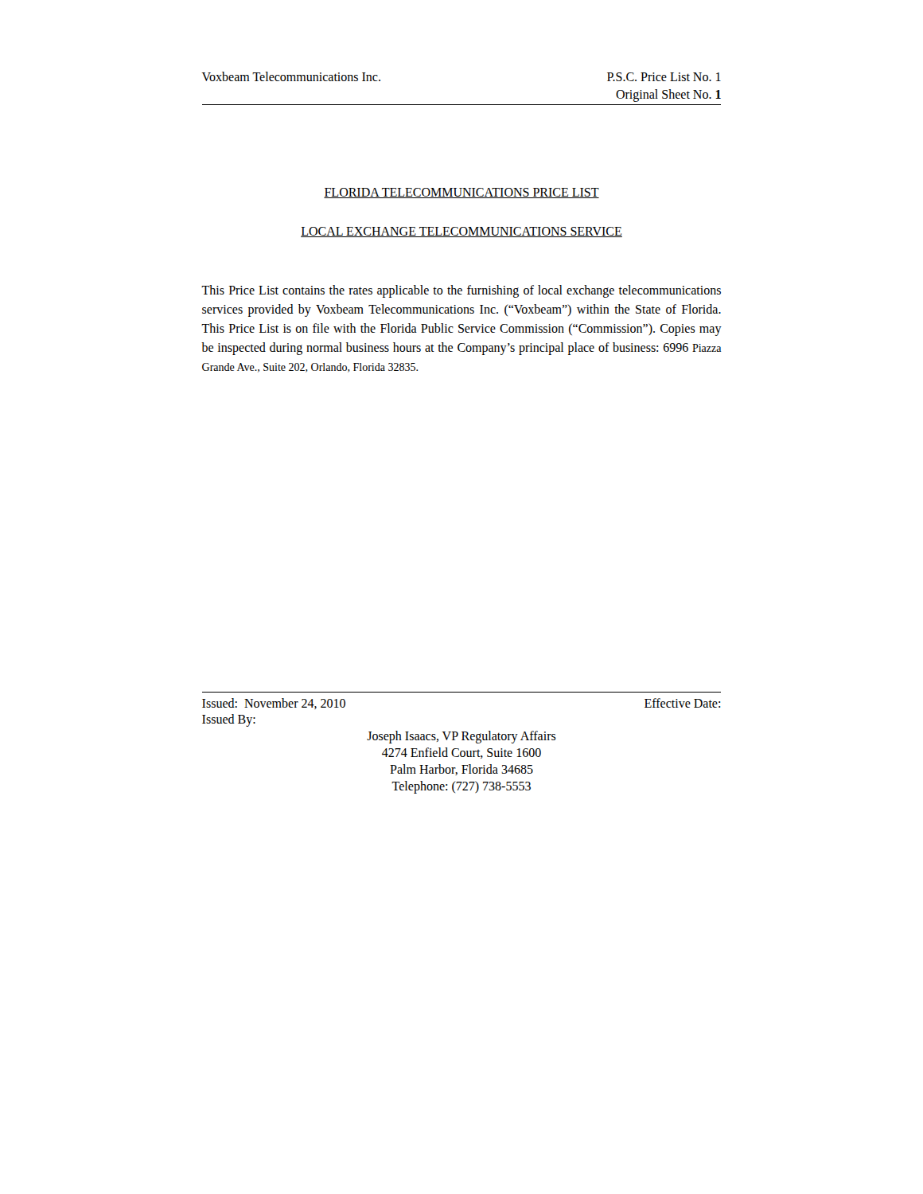Voxbeam Telecommunications Inc.
P.S.C. Price List No. 1
Original Sheet No. 1
FLORIDA TELECOMMUNICATIONS PRICE LIST
LOCAL EXCHANGE TELECOMMUNICATIONS SERVICE
This Price List contains the rates applicable to the furnishing of local exchange telecommunications services provided by Voxbeam Telecommunications Inc. (“Voxbeam”) within the State of Florida. This Price List is on file with the Florida Public Service Commission (“Commission”). Copies may be inspected during normal business hours at the Company’s principal place of business: 6996 Piazza Grande Ave., Suite 202, Orlando, Florida 32835.
Issued: November 24, 2010
Effective Date:
Issued By:
Joseph Isaacs, VP Regulatory Affairs
4274 Enfield Court, Suite 1600
Palm Harbor, Florida 34685
Telephone: (727) 738-5553